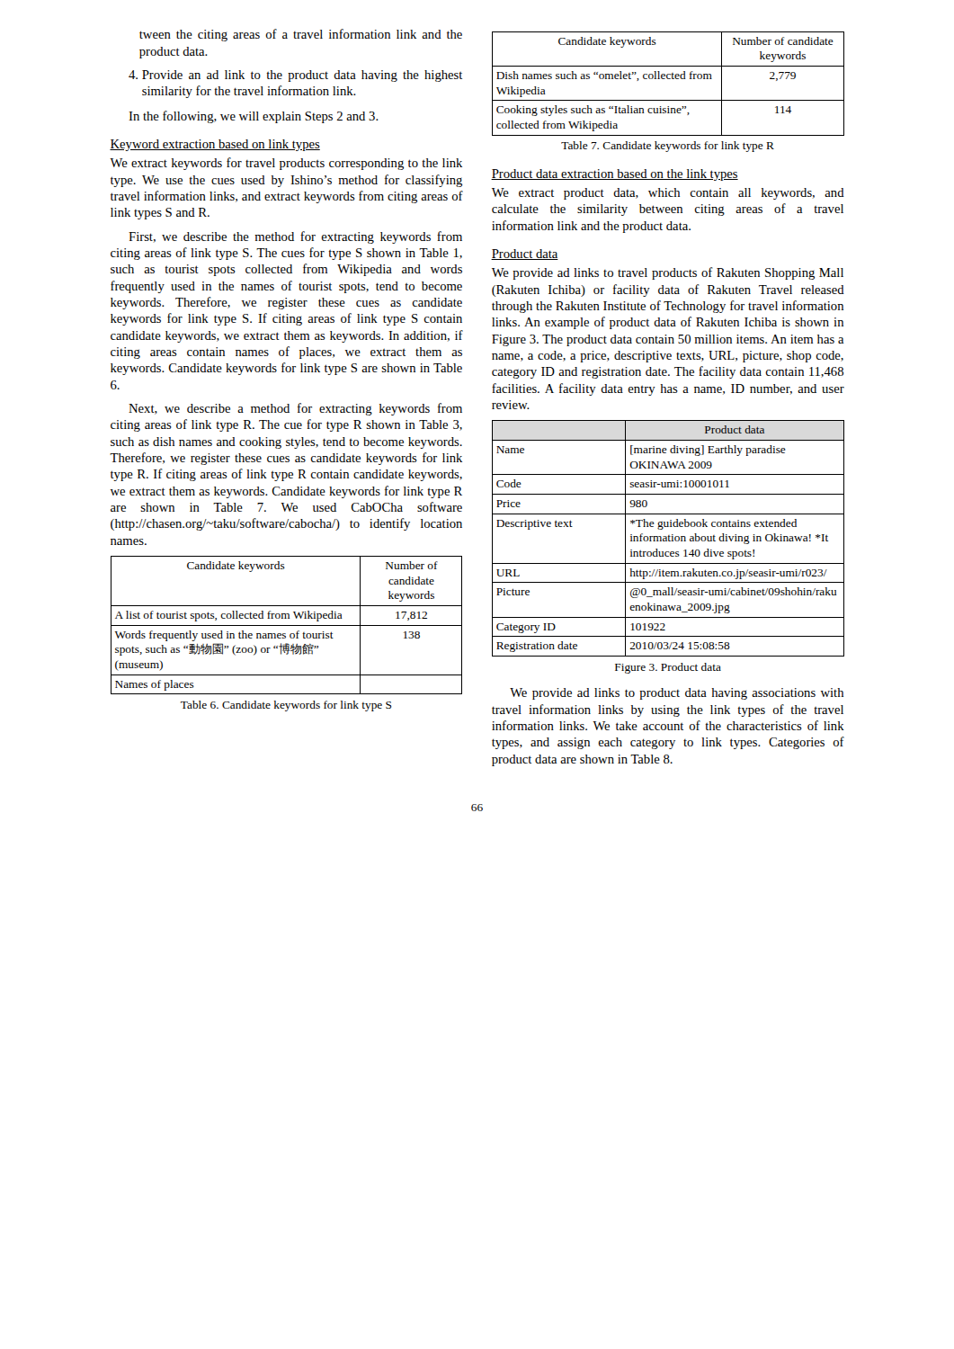tween the citing areas of a travel information link and the product data.
Provide an ad link to the product data having the highest similarity for the travel information link.
In the following, we will explain Steps 2 and 3.
Keyword extraction based on link types
We extract keywords for travel products corresponding to the link type. We use the cues used by Ishino’s method for classifying travel information links, and extract keywords from citing areas of link types S and R.
First, we describe the method for extracting keywords from citing areas of link type S. The cues for type S shown in Table 1, such as tourist spots collected from Wikipedia and words frequently used in the names of tourist spots, tend to become keywords. Therefore, we register these cues as candidate keywords for link type S. If citing areas of link type S contain candidate keywords, we extract them as keywords. In addition, if citing areas contain names of places, we extract them as keywords. Candidate keywords for link type S are shown in Table 6.
Next, we describe a method for extracting keywords from citing areas of link type R. The cue for type R shown in Table 3, such as dish names and cooking styles, tend to become keywords. Therefore, we register these cues as candidate keywords for link type R. If citing areas of link type R contain candidate keywords, we extract them as keywords. Candidate keywords for link type R are shown in Table 7. We used CabOCha software (http://chasen.org/~taku/software/cabocha/) to identify location names.
Table 6. Candidate keywords for link type S
| Candidate keywords | Number of candidate keywords |
| --- | --- |
| A list of tourist spots, collected from Wikipedia | 17,812 |
| Words frequently used in the names of tourist spots, such as “動物園” (zoo) or “博物館” (museum) | 138 |
| Names of places | |
Table 7. Candidate keywords for link type R
| Candidate keywords | Number of candidate keywords |
| --- | --- |
| Dish names such as “omelet”, collected from Wikipedia | 2,779 |
| Cooking styles such as “Italian cuisine”, collected from Wikipedia | 114 |
Product data extraction based on the link types
We extract product data, which contain all keywords, and calculate the similarity between citing areas of a travel information link and the product data.
Product data
We provide ad links to travel products of Rakuten Shopping Mall (Rakuten Ichiba) or facility data of Rakuten Travel released through the Rakuten Institute of Technology for travel information links. An example of product data of Rakuten Ichiba is shown in Figure 3. The product data contain 50 million items. An item has a name, a code, a price, descriptive texts, URL, picture, shop code, category ID and registration date. The facility data contain 11,468 facilities. A facility data entry has a name, ID number, and user review.
| | Product data |
| --- | --- |
| Name | [marine diving] Earthly paradise OKINAWA 2009 |
| Code | seasir-umi:10001011 |
| Price | 980 |
| Descriptive text | *The guidebook contains extended information about diving in Okinawa! *It introduces 140 dive spots! |
| URL | http://item.rakuten.co.jp/seasir-umi/r023/ |
| Picture | @0_mall/seasir-umi/cabinet/09shohin/rakuenokinawa_2009.jpg |
| Category ID | 101922 |
| Registration date | 2010/03/24 15:08:58 |
Figure 3. Product data
We provide ad links to product data having associations with travel information links by using the link types of the travel information links. We take account of the characteristics of link types, and assign each category to link types. Categories of product data are shown in Table 8.
66